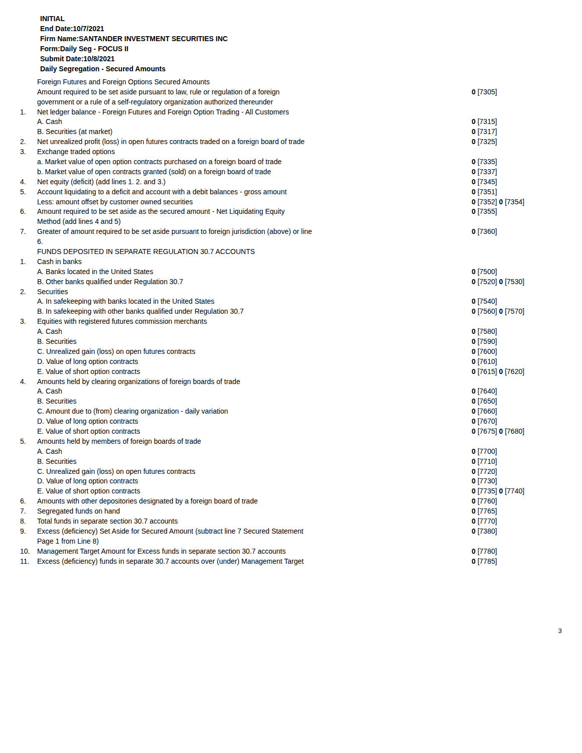INITIAL
End Date:10/7/2021
Firm Name:SANTANDER INVESTMENT SECURITIES INC
Form:Daily Seg - FOCUS II
Submit Date:10/8/2021
Daily Segregation - Secured Amounts
| | Foreign Futures and Foreign Options Secured Amounts | |
| | Amount required to be set aside pursuant to law, rule or regulation of a foreign | 0 [7305] |
| | government or a rule of a self-regulatory organization authorized thereunder | |
| 1. | Net ledger balance - Foreign Futures and Foreign Option Trading - All Customers | |
| | A. Cash | 0 [7315] |
| | B. Securities (at market) | 0 [7317] |
| 2. | Net unrealized profit (loss) in open futures contracts traded on a foreign board of trade | 0 [7325] |
| 3. | Exchange traded options | |
| | a. Market value of open option contracts purchased on a foreign board of trade | 0 [7335] |
| | b. Market value of open contracts granted (sold) on a foreign board of trade | 0 [7337] |
| 4. | Net equity (deficit) (add lines 1. 2. and 3.) | 0 [7345] |
| 5. | Account liquidating to a deficit and account with a debit balances - gross amount | 0 [7351] |
| | Less: amount offset by customer owned securities | 0 [7352] 0 [7354] |
| 6. | Amount required to be set aside as the secured amount - Net Liquidating Equity | 0 [7355] |
| | Method (add lines 4 and 5) | |
| 7. | Greater of amount required to be set aside pursuant to foreign jurisdiction (above) or line | 0 [7360] |
| | 6. | |
| | FUNDS DEPOSITED IN SEPARATE REGULATION 30.7 ACCOUNTS | |
| 1. | Cash in banks | |
| | A. Banks located in the United States | 0 [7500] |
| | B. Other banks qualified under Regulation 30.7 | 0 [7520] 0 [7530] |
| 2. | Securities | |
| | A. In safekeeping with banks located in the United States | 0 [7540] |
| | B. In safekeeping with other banks qualified under Regulation 30.7 | 0 [7560] 0 [7570] |
| 3. | Equities with registered futures commission merchants | |
| | A. Cash | 0 [7580] |
| | B. Securities | 0 [7590] |
| | C. Unrealized gain (loss) on open futures contracts | 0 [7600] |
| | D. Value of long option contracts | 0 [7610] |
| | E. Value of short option contracts | 0 [7615] 0 [7620] |
| 4. | Amounts held by clearing organizations of foreign boards of trade | |
| | A. Cash | 0 [7640] |
| | B. Securities | 0 [7650] |
| | C. Amount due to (from) clearing organization - daily variation | 0 [7660] |
| | D. Value of long option contracts | 0 [7670] |
| | E. Value of short option contracts | 0 [7675] 0 [7680] |
| 5. | Amounts held by members of foreign boards of trade | |
| | A. Cash | 0 [7700] |
| | B. Securities | 0 [7710] |
| | C. Unrealized gain (loss) on open futures contracts | 0 [7720] |
| | D. Value of long option contracts | 0 [7730] |
| | E. Value of short option contracts | 0 [7735] 0 [7740] |
| 6. | Amounts with other depositories designated by a foreign board of trade | 0 [7760] |
| 7. | Segregated funds on hand | 0 [7765] |
| 8. | Total funds in separate section 30.7 accounts | 0 [7770] |
| 9. | Excess (deficiency) Set Aside for Secured Amount (subtract line 7 Secured Statement | 0 [7380] |
| | Page 1 from Line 8) | |
| 10. | Management Target Amount for Excess funds in separate section 30.7 accounts | 0 [7780] |
| 11. | Excess (deficiency) funds in separate 30.7 accounts over (under) Management Target | 0 [7785] |
3